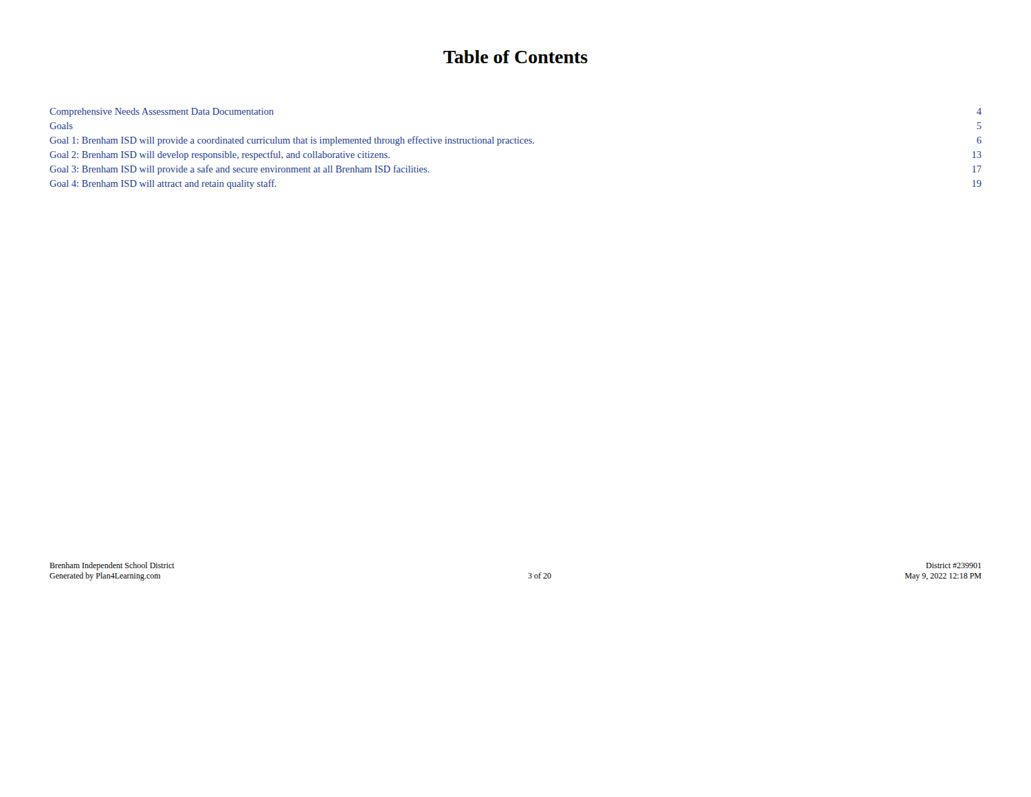Table of Contents
| Comprehensive Needs Assessment Data Documentation | 4 |
| Goals | 5 |
| Goal 1: Brenham ISD will provide a coordinated curriculum that is implemented through effective instructional practices. | 6 |
| Goal 2: Brenham ISD will develop responsible, respectful, and collaborative citizens. | 13 |
| Goal 3: Brenham ISD will provide a safe and secure environment at all Brenham ISD facilities. | 17 |
| Goal 4: Brenham ISD will attract and retain quality staff. | 19 |
Brenham Independent School District
Generated by Plan4Learning.com
3 of 20
District #239901
May 9, 2022 12:18 PM